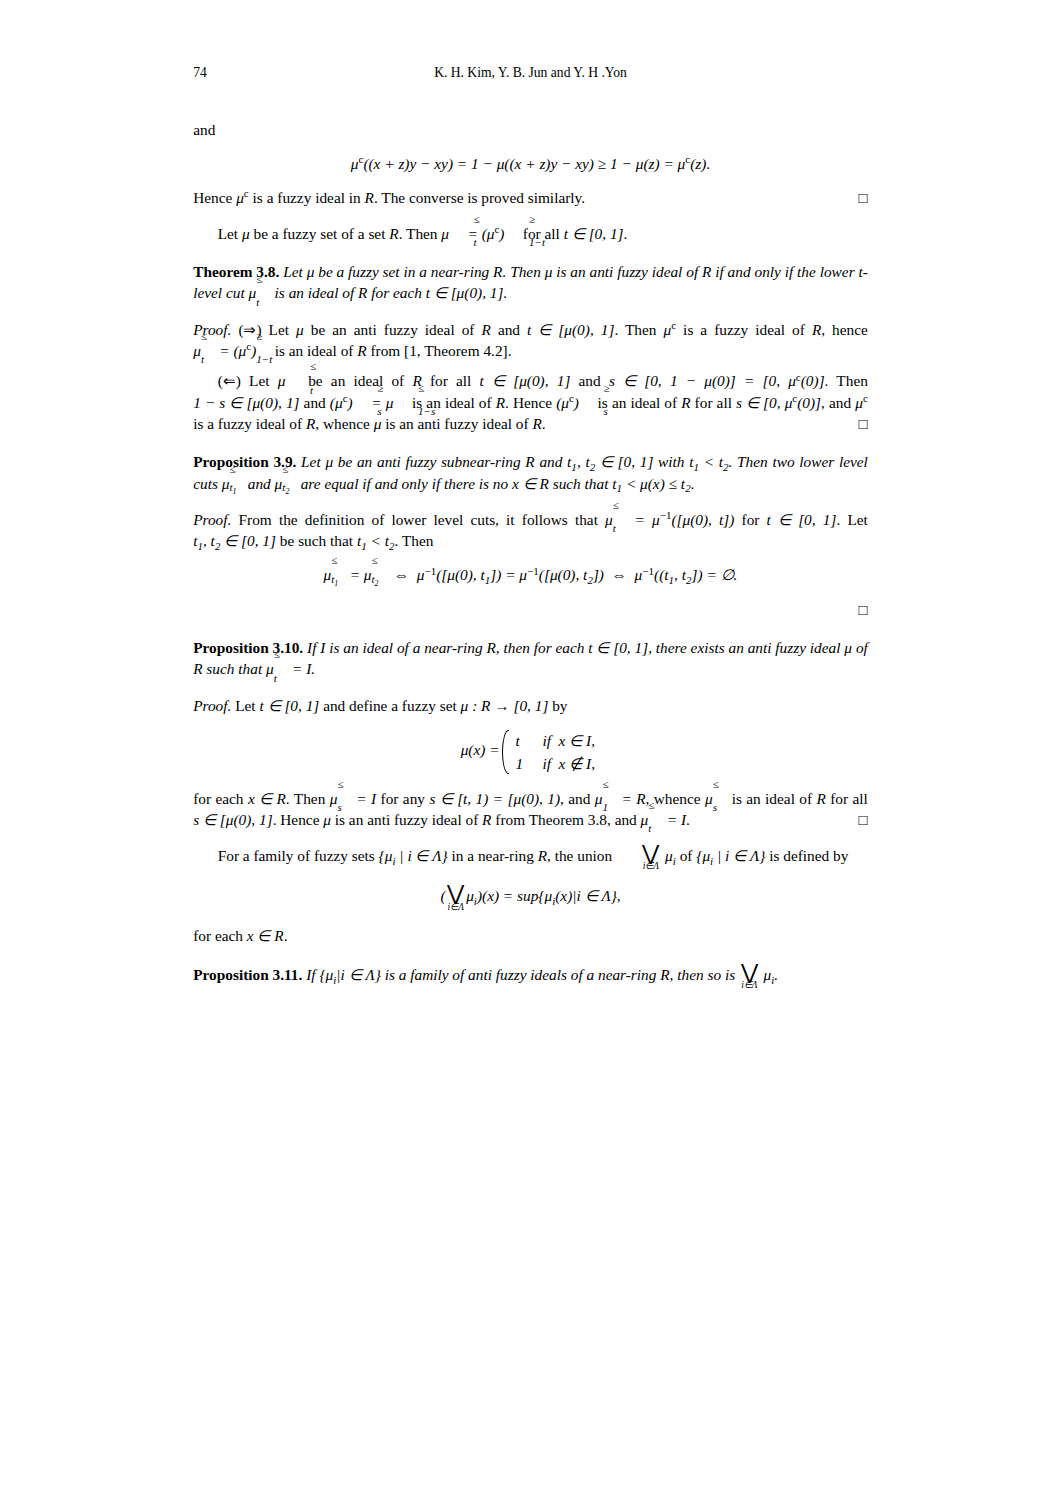74
K. H. Kim, Y. B. Jun and Y. H .Yon
and
μc((x + z)y − xy) = 1 − μ((x + z)y − xy) ≥ 1 − μ(z) = μc(z).
Hence μc is a fuzzy ideal in R. The converse is proved similarly.□
Let μ be a fuzzy set of a set R. Then μ≤t = (μc)≥1−t for all t ∈ [0, 1].
Theorem 3.8. Let μ be a fuzzy set in a near-ring R. Then μ is an anti fuzzy ideal of R if and only if the lower t-level cut μ≤t is an ideal of R for each t ∈ [μ(0), 1].
Proof. (⇒) Let μ be an anti fuzzy ideal of R and t ∈ [μ(0), 1]. Then μc is a fuzzy ideal of R, hence μ≤t = (μc)≥1−t is an ideal of R from [1, Theorem 4.2].
(⇐) Let μ≤t be an ideal of R for all t ∈ [μ(0), 1] and s ∈ [0, 1 − μ(0)] = [0, μc(0)]. Then 1 − s ∈ [μ(0), 1] and (μc)≥s = μ≤1−s is an ideal of R. Hence (μc)≥s is an ideal of R for all s ∈ [0, μc(0)], and μc is a fuzzy ideal of R, whence μ is an anti fuzzy ideal of R.□
Proposition 3.9. Let μ be an anti fuzzy subnear-ring R and t1, t2 ∈ [0, 1] with t1 < t2. Then two lower level cuts μ≤t1 and μ≤t2 are equal if and only if there is no x ∈ R such that t1 < μ(x) ≤ t2.
Proof. From the definition of lower level cuts, it follows that μ≤t = μ−1([μ(0), t]) for t ∈ [0, 1]. Let t1, t2 ∈ [0, 1] be such that t1 < t2. Then
μ≤t1 = μ≤t2 ⇔ μ−1([μ(0), t1]) = μ−1([μ(0), t2]) ⇔ μ−1((t1, t2]) = ∅.
□
Proposition 3.10. If I is an ideal of a near-ring R, then for each t ∈ [0, 1], there exists an anti fuzzy ideal μ of R such that μ≤t = I.
Proof. Let t ∈ [0, 1] and define a fuzzy set μ : R → [0, 1] by
μ(x) =
| t | if x ∈ I, |
| 1 | if x ∉ I, |
for each x ∈ R. Then μ≤s = I for any s ∈ [t, 1) = [μ(0), 1), and μ≤1 = R, whence μ≤s is an ideal of R for all s ∈ [μ(0), 1]. Hence μ is an anti fuzzy ideal of R from Theorem 3.8, and μ≤t = I.□
For a family of fuzzy sets {μi | i ∈ Λ} in a near-ring R, the union ⋁i∈Λ μi of {μi | i ∈ Λ} is defined by
(⋁i∈Λμi)(x) = sup{μi(x)|i ∈ Λ},
for each x ∈ R.
Proposition 3.11. If {μi|i ∈ Λ} is a family of anti fuzzy ideals of a near-ring R, then so is ⋁i∈Λ μi.